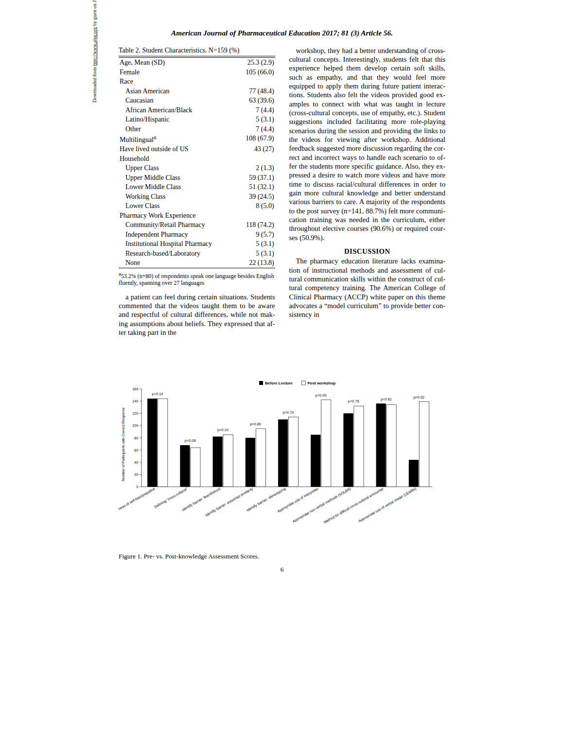Downloaded from http://www.ajpe.org by guest on June 30, 2022. © 2017 American Association of Colleges of Pharmacy
American Journal of Pharmaceutical Education 2017; 81 (3) Article 56.
Table 2. Student Characteristics. N=159 (%)
| Age, Mean (SD) | 25.3 (2.9) |
| Female | 105 (66.0) |
| Race | |
| Asian American | 77 (48.4) |
| Caucasian | 63 (39.6) |
| African American/Black | 7 (4.4) |
| Latino/Hispanic | 5 (3.1) |
| Other | 7 (4.4) |
| Multilingual a | 108 (67.9) |
| Have lived outside of US | 43 (27) |
| Household | |
| Upper Class | 2 (1.3) |
| Upper Middle Class | 59 (37.1) |
| Lower Middle Class | 51 (32.1) |
| Working Class | 39 (24.5) |
| Lower Class | 8 (5.0) |
| Pharmacy Work Experience | |
| Community/Retail Pharmacy | 118 (74.2) |
| Independent Pharmacy | 9 (5.7) |
| Institutional Hospital Pharmacy | 5 (3.1) |
| Research-based/Laboratory | 5 (3.1) |
| None | 22 (13.8) |
a53.2% (n=80) of respondents speak one language besides English fluently, spanning over 27 languages
a patient can feel during certain situations. Students commented that the videos taught them to be aware and respectful of cultural differences, while not making assumptions about beliefs. They expressed that after taking part in the
workshop, they had a better understanding of cross-cultural concepts. Interestingly, students felt that this experience helped them develop certain soft skills, such as empathy, and that they would feel more equipped to apply them during future patient interactions. Students also felt the videos provided good examples to connect with what was taught in lecture (cross-cultural concepts, use of empathy, etc.). Student suggestions included facilitating more role-playing scenarios during the session and providing the links to the videos for viewing after workshop. Additional feedback suggested more discussion regarding the correct and incorrect ways to handle each scenario to offer the students more specific guidance. Also, they expressed a desire to watch more videos and have more time to discuss racial/cultural differences in order to gain more cultural knowledge and better understand various barriers to care. A majority of the respondents to the post survey (n=141, 88.7%) felt more communication training was needed in the curriculum, either throughout elective courses (90.6%) or required courses (50.9%).
DISCUSSION
The pharmacy education literature lacks examination of instructional methods and assessment of cultural communication skills within the construct of cultural competency training. The American College of Clinical Pharmacy (ACCP) white paper on this theme advocates a “model curriculum” to provide better consistency in
Before Lecture Post workshop Number of Participants with Correct Response 0 20 40 60 80 100 120 140 160 p=0.14 p=0.08 p=0.10 p=0.80 p=0.74 p=0.09 p=0.76 p=0.81 p=0.02 Awareness of self-bias/prejudice Defining "cross cultural" Identify barrier: fear/distrust Identify barrier: assumed similarity Identify barrier: stereotyping Appropriate use of interpreter Appropriate non-verbal methods (SOLER) Method for difficult cross-cultural encounter Appropriate use of verbal model (LEARN)
Figure 1. Pre- vs. Post-knowledge Assessment Scores.
6